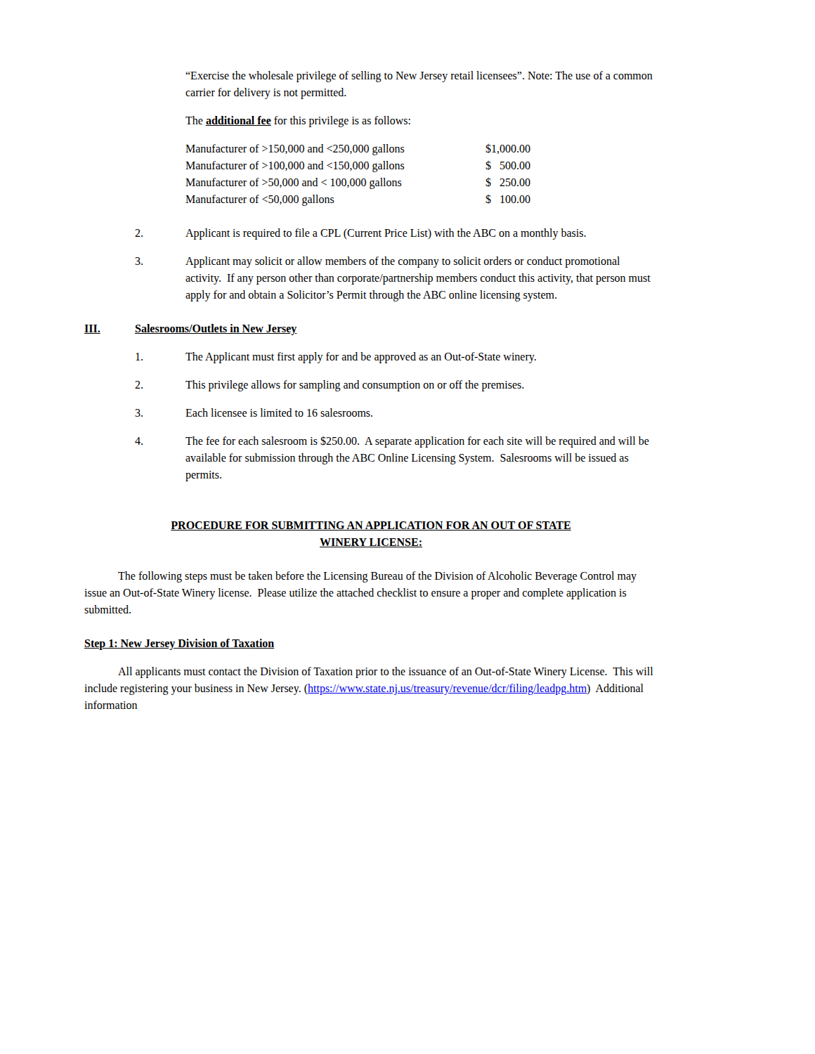“Exercise the wholesale privilege of selling to New Jersey retail licensees”. Note: The use of a common carrier for delivery is not permitted.
The additional fee for this privilege is as follows:
| Manufacturer of >150,000 and <250,000 gallons | $1,000.00 |
| Manufacturer of >100,000 and <150,000 gallons | $ 500.00 |
| Manufacturer of >50,000 and < 100,000 gallons | $ 250.00 |
| Manufacturer of <50,000 gallons | $ 100.00 |
2. Applicant is required to file a CPL (Current Price List) with the ABC on a monthly basis.
3. Applicant may solicit or allow members of the company to solicit orders or conduct promotional activity. If any person other than corporate/partnership members conduct this activity, that person must apply for and obtain a Solicitor’s Permit through the ABC online licensing system.
III. Salesrooms/Outlets in New Jersey
1. The Applicant must first apply for and be approved as an Out-of-State winery.
2. This privilege allows for sampling and consumption on or off the premises.
3. Each licensee is limited to 16 salesrooms.
4. The fee for each salesroom is $250.00. A separate application for each site will be required and will be available for submission through the ABC Online Licensing System. Salesrooms will be issued as permits.
PROCEDURE FOR SUBMITTING AN APPLICATION FOR AN OUT OF STATE WINERY LICENSE:
The following steps must be taken before the Licensing Bureau of the Division of Alcoholic Beverage Control may issue an Out-of-State Winery license. Please utilize the attached checklist to ensure a proper and complete application is submitted.
Step 1: New Jersey Division of Taxation
All applicants must contact the Division of Taxation prior to the issuance of an Out-of-State Winery License. This will include registering your business in New Jersey. (https://www.state.nj.us/treasury/revenue/dcr/filing/leadpg.htm) Additional information